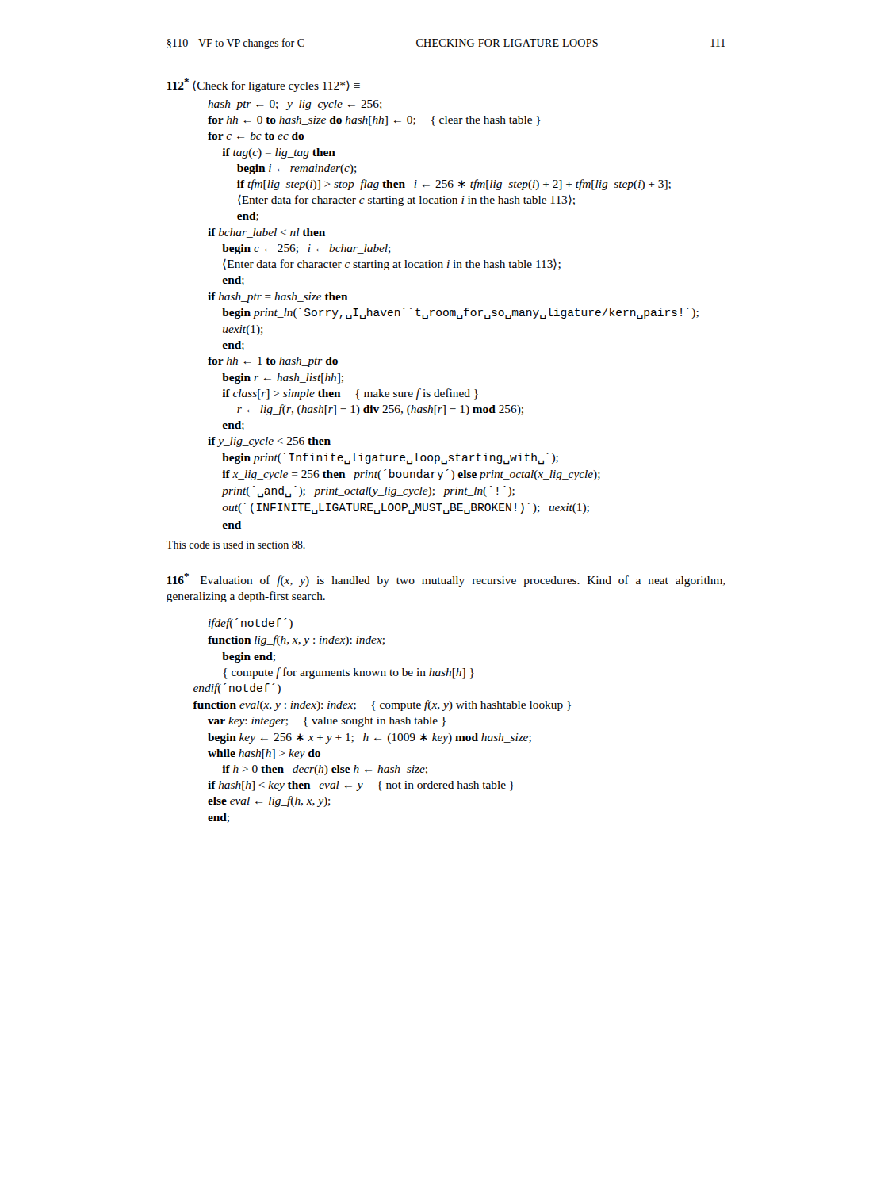§110 VF to VP changes for C
CHECKING FOR LIGATURE LOOPS
111
112* ⟨Check for ligature cycles 112*⟩ ≡
hash_ptr ← 0; y_lig_cycle ← 256;
for hh ← 0 to hash_size do hash[hh] ← 0; { clear the hash table }
for c ← bc to ec do
if tag(c) = lig_tag then
begin i ← remainder(c);
if tfm[lig_step(i)] > stop_flag then i ← 256 ∗ tfm[lig_step(i) + 2] + tfm[lig_step(i) + 3];
⟨Enter data for character c starting at location i in the hash table 113⟩;
end;
if bchar_label < nl then
begin c ← 256; i ← bchar_label;
⟨Enter data for character c starting at location i in the hash table 113⟩;
end;
if hash_ptr = hash_size then
begin print_ln(´Sorry,␣I␣haven´´t␣room␣for␣so␣many␣ligature/kern␣pairs!´); uexit(1);
end;
for hh ← 1 to hash_ptr do
begin r ← hash_list[hh];
if class[r] > simple then { make sure f is defined }
r ← lig_f(r, (hash[r] − 1) div 256, (hash[r] − 1) mod 256);
end;
if y_lig_cycle < 256 then
begin print(´Infinite␣ligature␣loop␣starting␣with␣´);
if x_lig_cycle = 256 then print(´boundary´) else print_octal(x_lig_cycle);
print(´␣and␣´); print_octal(y_lig_cycle); print_ln(´!´);
out(´(INFINITE␣LIGATURE␣LOOP␣MUST␣BE␣BROKEN!)´); uexit(1);
end
This code is used in section 88.
116* Evaluation of f(x, y) is handled by two mutually recursive procedures. Kind of a neat algorithm, generalizing a depth-first search.
ifdef(´notdef´)
function lig_f(h, x, y : index): index;
begin end;
{ compute f for arguments known to be in hash[h] }
endif(´notdef´)
function eval(x, y : index): index; { compute f(x, y) with hashtable lookup }
var key: integer; { value sought in hash table }
begin key ← 256 ∗ x + y + 1; h ← (1009 ∗ key) mod hash_size;
while hash[h] > key do
if h > 0 then decr(h) else h ← hash_size;
if hash[h] < key then eval ← y { not in ordered hash table }
else eval ← lig_f(h, x, y);
end;